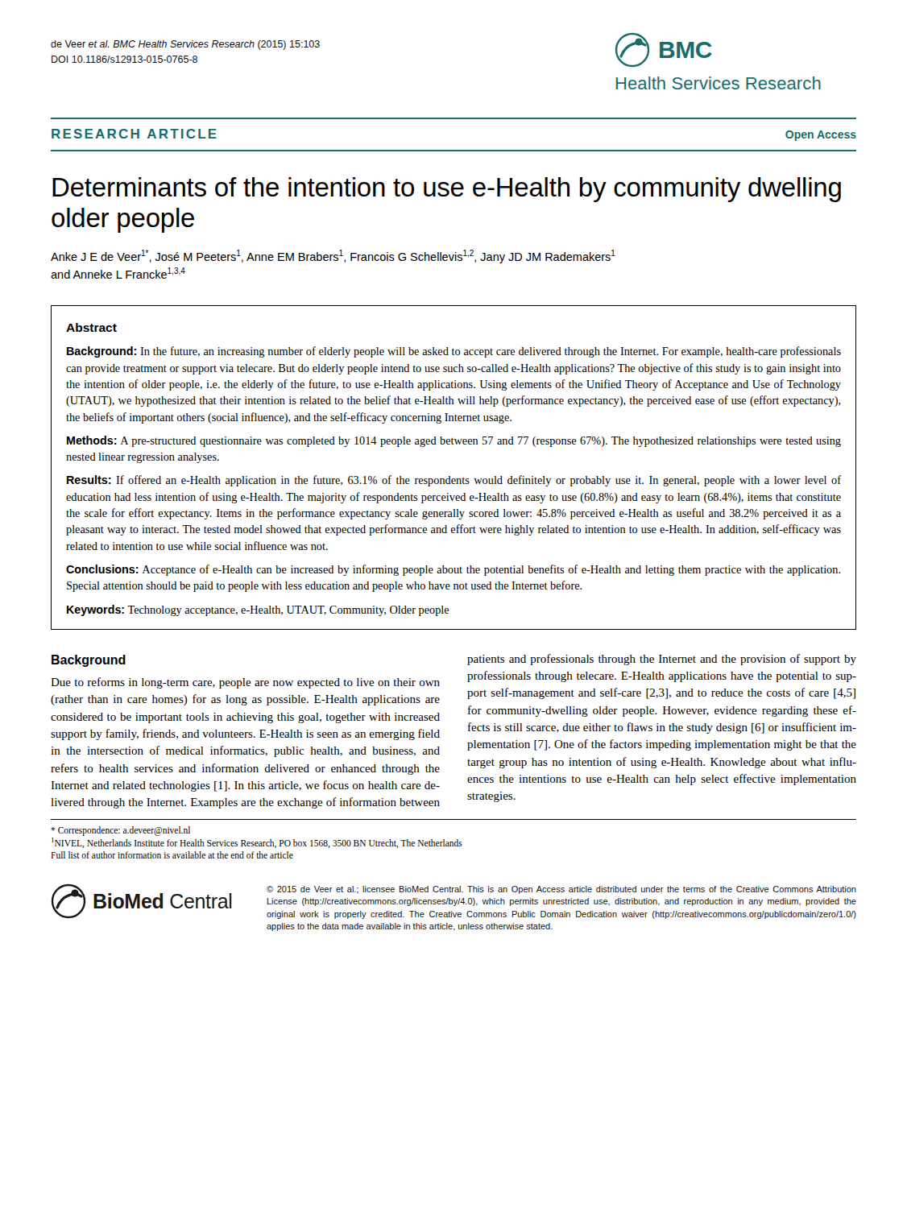de Veer et al. BMC Health Services Research (2015) 15:103
DOI 10.1186/s12913-015-0765-8
BMC
Health Services Research
Research Article
Open Access
Determinants of the intention to use e-Health by community dwelling older people
Anke J E de Veer1*, José M Peeters1, Anne EM Brabers1, Francois G Schellevis1,2, Jany JD JM Rademakers1
and Anneke L Francke1,3,4
Abstract
Background: In the future, an increasing number of elderly people will be asked to accept care delivered through the Internet. For example, health-care professionals can provide treatment or support via telecare. But do elderly people intend to use such so-called e-Health applications? The objective of this study is to gain insight into the intention of older people, i.e. the elderly of the future, to use e-Health applications. Using elements of the Unified Theory of Acceptance and Use of Technology (UTAUT), we hypothesized that their intention is related to the belief that e-Health will help (performance expectancy), the perceived ease of use (effort expectancy), the beliefs of important others (social influence), and the self-efficacy concerning Internet usage.
Methods: A pre-structured questionnaire was completed by 1014 people aged between 57 and 77 (response 67%). The hypothesized relationships were tested using nested linear regression analyses.
Results: If offered an e-Health application in the future, 63.1% of the respondents would definitely or probably use it. In general, people with a lower level of education had less intention of using e-Health. The majority of respondents perceived e-Health as easy to use (60.8%) and easy to learn (68.4%), items that constitute the scale for effort expectancy. Items in the performance expectancy scale generally scored lower: 45.8% perceived e-Health as useful and 38.2% perceived it as a pleasant way to interact. The tested model showed that expected performance and effort were highly related to intention to use e-Health. In addition, self-efficacy was related to intention to use while social influence was not.
Conclusions: Acceptance of e-Health can be increased by informing people about the potential benefits of e-Health and letting them practice with the application. Special attention should be paid to people with less education and people who have not used the Internet before.
Keywords: Technology acceptance, e-Health, UTAUT, Community, Older people
Background
Due to reforms in long-term care, people are now expected to live on their own (rather than in care homes) for as long as possible. E-Health applications are considered to be important tools in achieving this goal, together with increased support by family, friends, and volunteers. E-Health is seen as an emerging field in the intersection of medical informatics, public health, and business, and refers to health services and information delivered or enhanced through the Internet and related technologies [1]. In this article, we focus on health care delivered through the Internet. Examples are the exchange of information between patients and professionals through the Internet and the provision of support by professionals through telecare. E-Health applications have the potential to support self-management and self-care [2,3], and to reduce the costs of care [4,5] for community-dwelling older people. However, evidence regarding these effects is still scarce, due either to flaws in the study design [6] or insufficient implementation [7]. One of the factors impeding implementation might be that the target group has no intention of using e-Health. Knowledge about what influences the intentions to use e-Health can help select effective implementation strategies.
* Correspondence: a.deveer@nivel.nl
1NIVEL, Netherlands Institute for Health Services Research, PO box 1568, 3500 BN Utrecht, The Netherlands
Full list of author information is available at the end of the article
BioMed Central
© 2015 de Veer et al.; licensee BioMed Central. This is an Open Access article distributed under the terms of the Creative Commons Attribution License (http://creativecommons.org/licenses/by/4.0), which permits unrestricted use, distribution, and reproduction in any medium, provided the original work is properly credited. The Creative Commons Public Domain Dedication waiver (http://creativecommons.org/publicdomain/zero/1.0/) applies to the data made available in this article, unless otherwise stated.